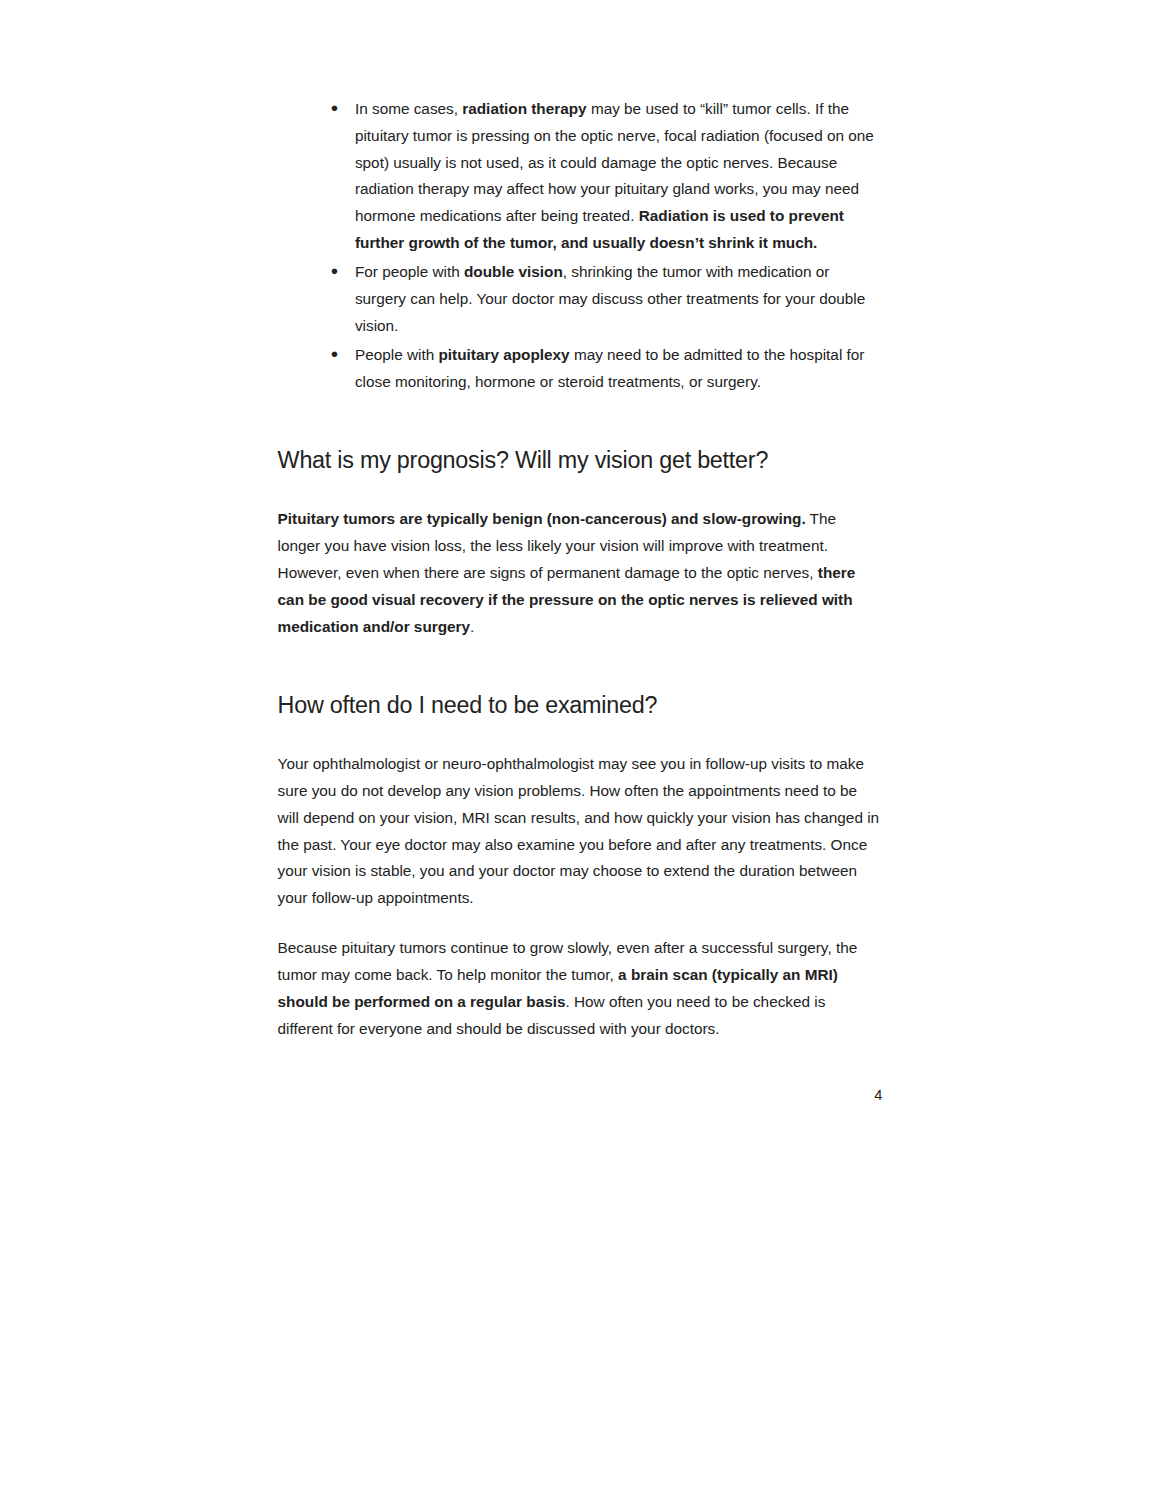In some cases, radiation therapy may be used to “kill” tumor cells. If the pituitary tumor is pressing on the optic nerve, focal radiation (focused on one spot) usually is not used, as it could damage the optic nerves. Because radiation therapy may affect how your pituitary gland works, you may need hormone medications after being treated. Radiation is used to prevent further growth of the tumor, and usually doesn’t shrink it much.
For people with double vision, shrinking the tumor with medication or surgery can help. Your doctor may discuss other treatments for your double vision.
People with pituitary apoplexy may need to be admitted to the hospital for close monitoring, hormone or steroid treatments, or surgery.
What is my prognosis? Will my vision get better?
Pituitary tumors are typically benign (non-cancerous) and slow-growing. The longer you have vision loss, the less likely your vision will improve with treatment. However, even when there are signs of permanent damage to the optic nerves, there can be good visual recovery if the pressure on the optic nerves is relieved with medication and/or surgery.
How often do I need to be examined?
Your ophthalmologist or neuro-ophthalmologist may see you in follow-up visits to make sure you do not develop any vision problems. How often the appointments need to be will depend on your vision, MRI scan results, and how quickly your vision has changed in the past. Your eye doctor may also examine you before and after any treatments. Once your vision is stable, you and your doctor may choose to extend the duration between your follow-up appointments.
Because pituitary tumors continue to grow slowly, even after a successful surgery, the tumor may come back. To help monitor the tumor, a brain scan (typically an MRI) should be performed on a regular basis. How often you need to be checked is different for everyone and should be discussed with your doctors.
4